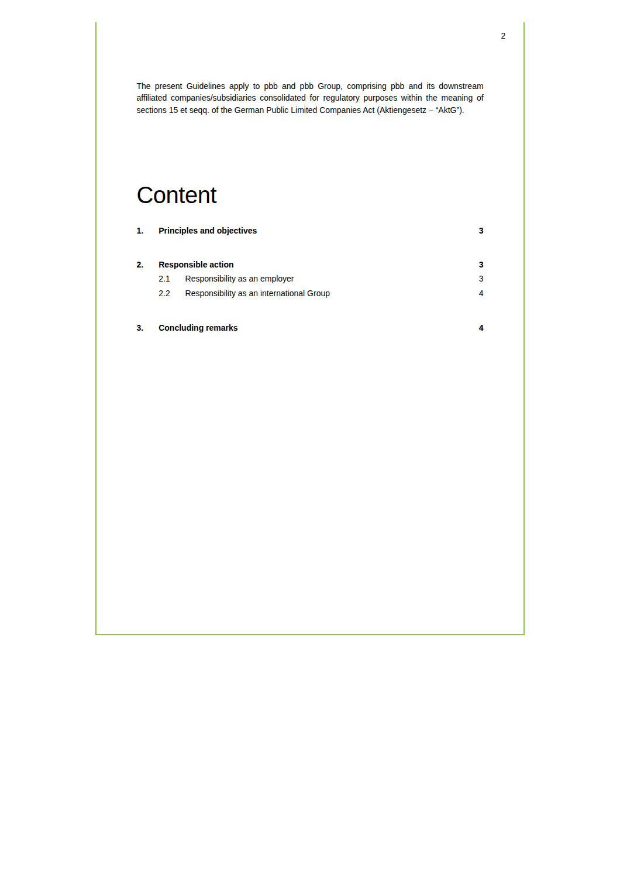2
The present Guidelines apply to pbb and pbb Group, comprising pbb and its downstream affiliated companies/subsidiaries consolidated for regulatory purposes within the meaning of sections 15 et seqq. of the German Public Limited Companies Act (Aktiengesetz – “AktG”).
Content
1. Principles and objectives 3
2. Responsible action 3
2.1 Responsibility as an employer 3
2.2 Responsibility as an international Group 4
3. Concluding remarks 4